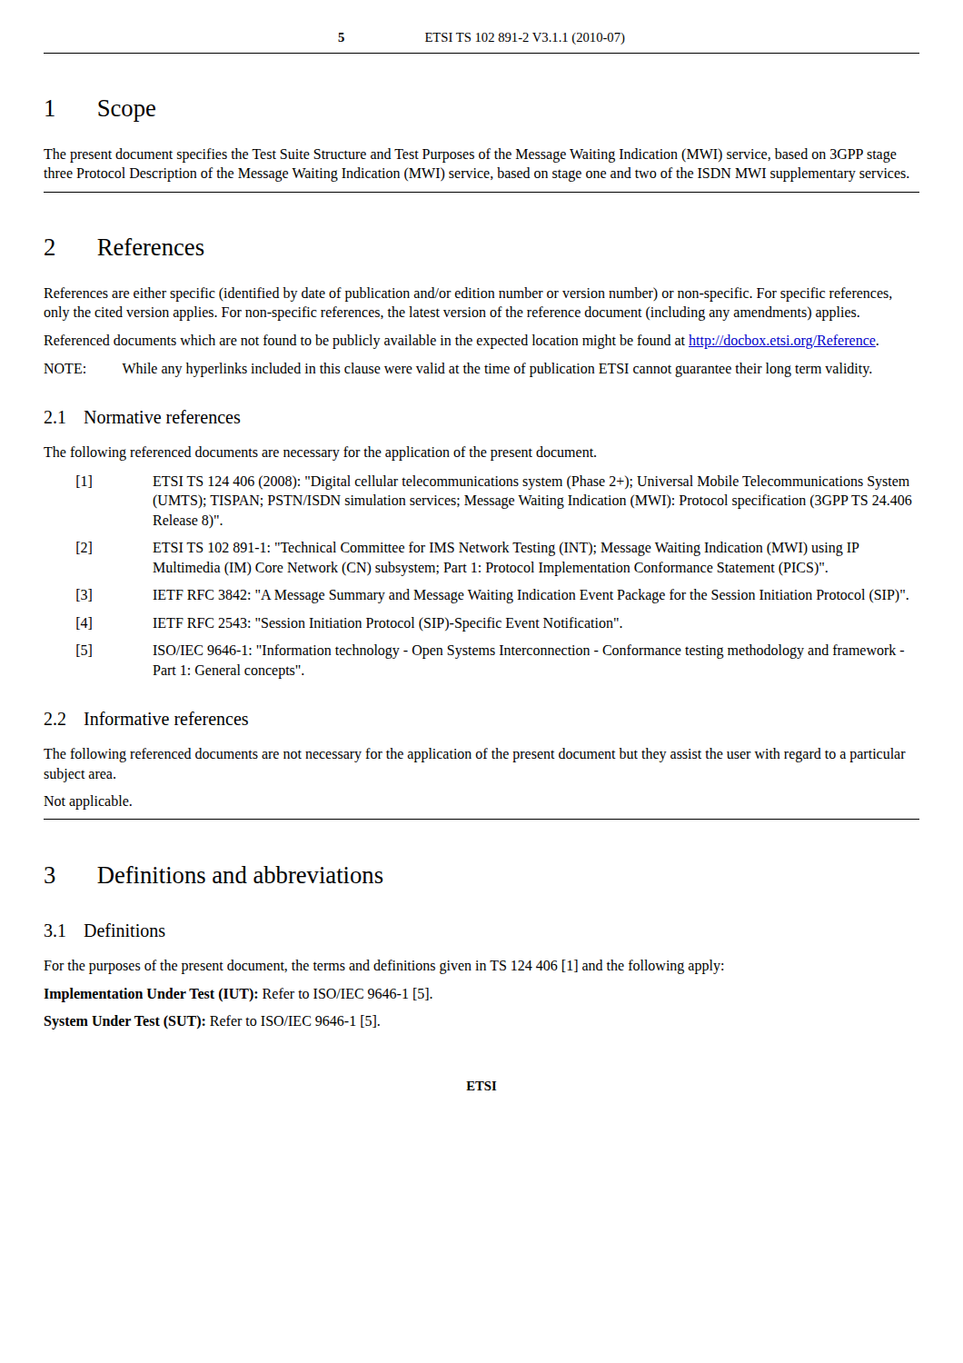5 ETSI TS 102 891-2 V3.1.1 (2010-07)
1 Scope
The present document specifies the Test Suite Structure and Test Purposes of the Message Waiting Indication (MWI) service, based on 3GPP stage three Protocol Description of the Message Waiting Indication (MWI) service, based on stage one and two of the ISDN MWI supplementary services.
2 References
References are either specific (identified by date of publication and/or edition number or version number) or non-specific. For specific references, only the cited version applies. For non-specific references, the latest version of the reference document (including any amendments) applies.
Referenced documents which are not found to be publicly available in the expected location might be found at http://docbox.etsi.org/Reference.
NOTE: While any hyperlinks included in this clause were valid at the time of publication ETSI cannot guarantee their long term validity.
2.1 Normative references
The following referenced documents are necessary for the application of the present document.
[1]
ETSI TS 124 406 (2008): "Digital cellular telecommunications system (Phase 2+); Universal Mobile Telecommunications System (UMTS); TISPAN; PSTN/ISDN simulation services; Message Waiting Indication (MWI): Protocol specification (3GPP TS 24.406 Release 8)".
[2]
ETSI TS 102 891-1: "Technical Committee for IMS Network Testing (INT); Message Waiting Indication (MWI) using IP Multimedia (IM) Core Network (CN) subsystem; Part 1: Protocol Implementation Conformance Statement (PICS)".
[3]
IETF RFC 3842: "A Message Summary and Message Waiting Indication Event Package for the Session Initiation Protocol (SIP)".
[4]
IETF RFC 2543: "Session Initiation Protocol (SIP)-Specific Event Notification".
[5]
ISO/IEC 9646-1: "Information technology - Open Systems Interconnection - Conformance testing methodology and framework - Part 1: General concepts".
2.2 Informative references
The following referenced documents are not necessary for the application of the present document but they assist the user with regard to a particular subject area.
Not applicable.
3 Definitions and abbreviations
3.1 Definitions
For the purposes of the present document, the terms and definitions given in TS 124 406 [1] and the following apply:
Implementation Under Test (IUT): Refer to ISO/IEC 9646-1 [5].
System Under Test (SUT): Refer to ISO/IEC 9646-1 [5].
ETSI